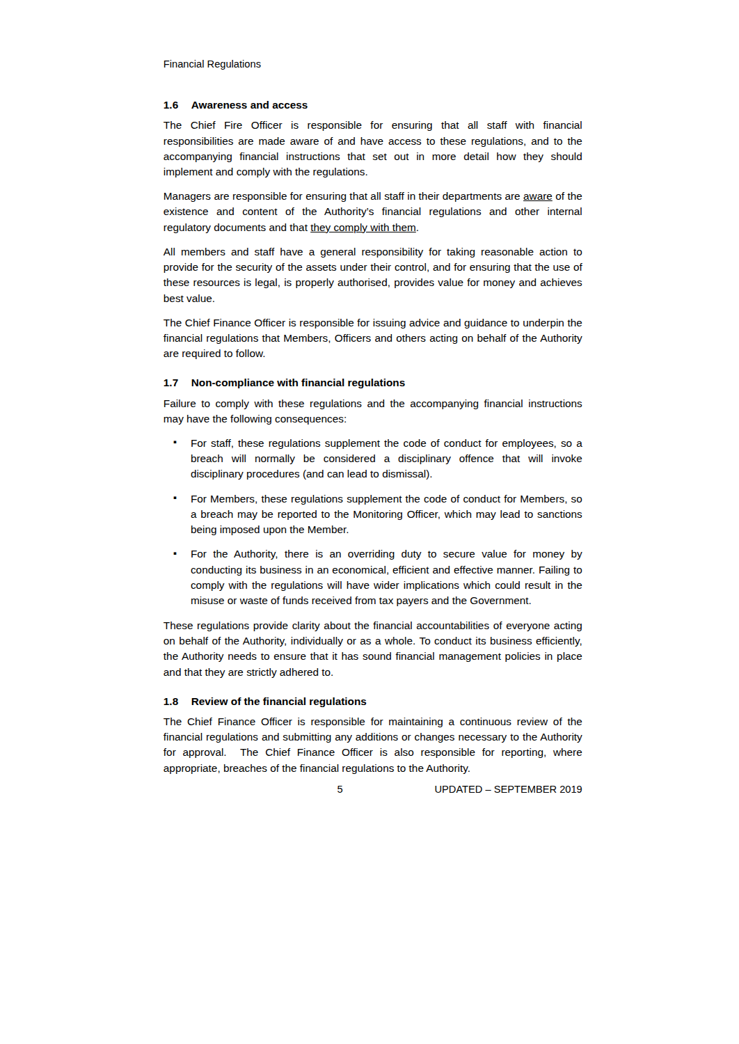Financial Regulations
1.6 Awareness and access
The Chief Fire Officer is responsible for ensuring that all staff with financial responsibilities are made aware of and have access to these regulations, and to the accompanying financial instructions that set out in more detail how they should implement and comply with the regulations.
Managers are responsible for ensuring that all staff in their departments are aware of the existence and content of the Authority’s financial regulations and other internal regulatory documents and that they comply with them.
All members and staff have a general responsibility for taking reasonable action to provide for the security of the assets under their control, and for ensuring that the use of these resources is legal, is properly authorised, provides value for money and achieves best value.
The Chief Finance Officer is responsible for issuing advice and guidance to underpin the financial regulations that Members, Officers and others acting on behalf of the Authority are required to follow.
1.7 Non-compliance with financial regulations
Failure to comply with these regulations and the accompanying financial instructions may have the following consequences:
For staff, these regulations supplement the code of conduct for employees, so a breach will normally be considered a disciplinary offence that will invoke disciplinary procedures (and can lead to dismissal).
For Members, these regulations supplement the code of conduct for Members, so a breach may be reported to the Monitoring Officer, which may lead to sanctions being imposed upon the Member.
For the Authority, there is an overriding duty to secure value for money by conducting its business in an economical, efficient and effective manner. Failing to comply with the regulations will have wider implications which could result in the misuse or waste of funds received from tax payers and the Government.
These regulations provide clarity about the financial accountabilities of everyone acting on behalf of the Authority, individually or as a whole. To conduct its business efficiently, the Authority needs to ensure that it has sound financial management policies in place and that they are strictly adhered to.
1.8 Review of the financial regulations
The Chief Finance Officer is responsible for maintaining a continuous review of the financial regulations and submitting any additions or changes necessary to the Authority for approval. The Chief Finance Officer is also responsible for reporting, where appropriate, breaches of the financial regulations to the Authority.
5 UPDATED – SEPTEMBER 2019